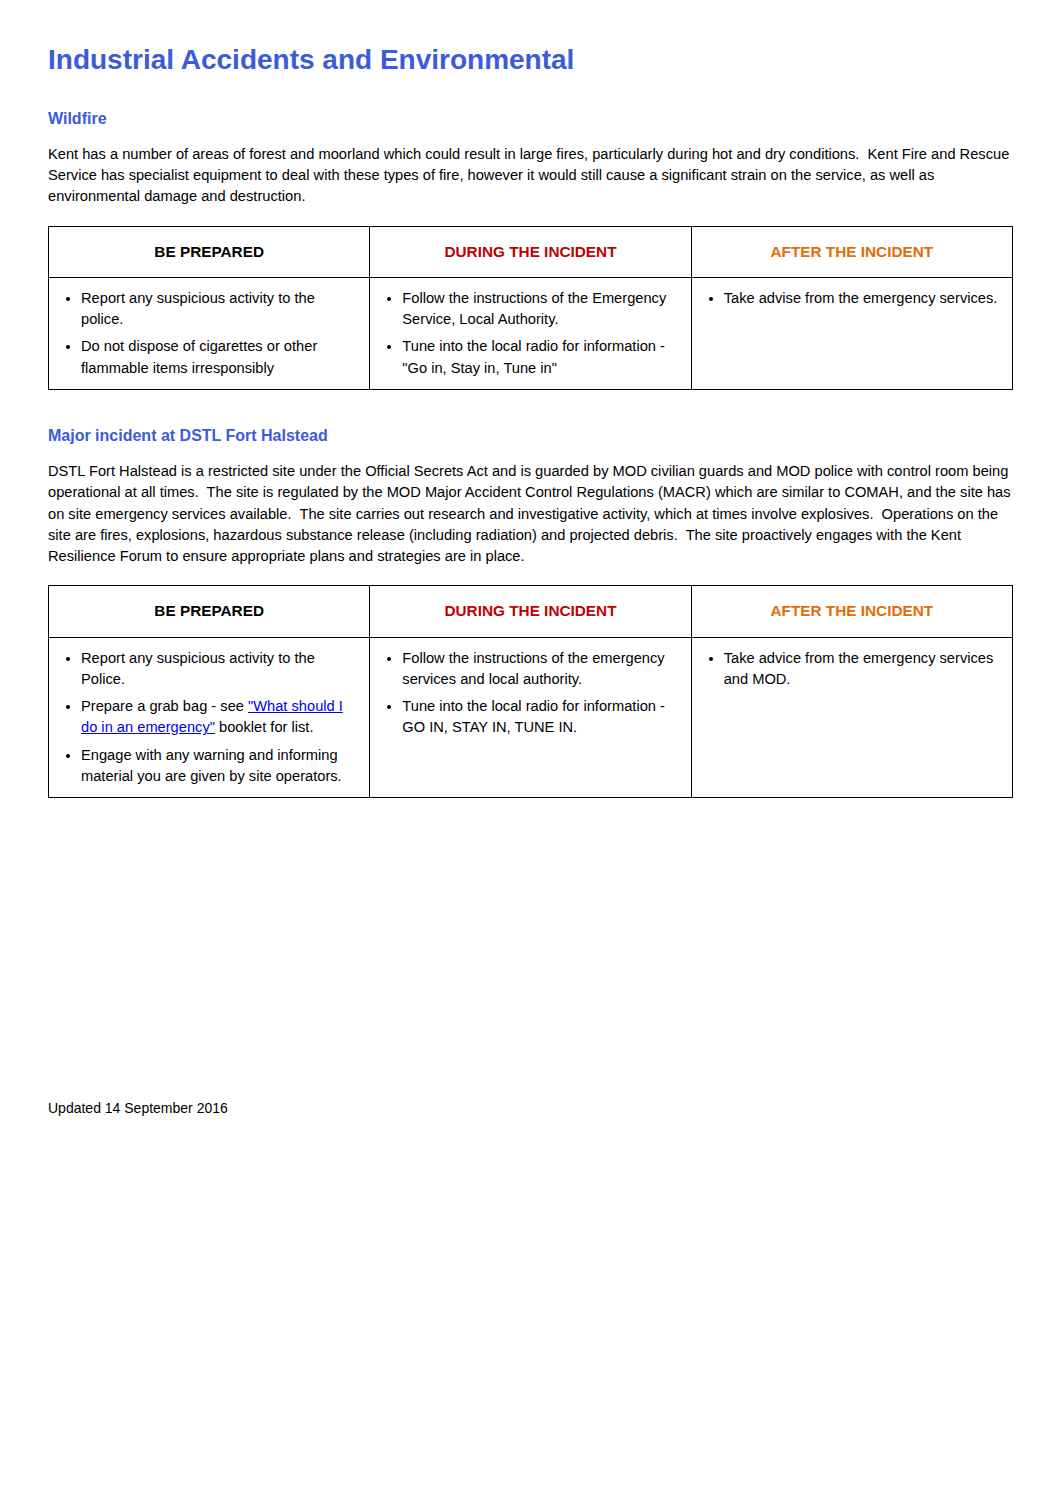Industrial Accidents and Environmental
Wildfire
Kent has a number of areas of forest and moorland which could result in large fires, particularly during hot and dry conditions. Kent Fire and Rescue Service has specialist equipment to deal with these types of fire, however it would still cause a significant strain on the service, as well as environmental damage and destruction.
| BE PREPARED | DURING THE INCIDENT | AFTER THE INCIDENT |
| --- | --- | --- |
| Report any suspicious activity to the police. Do not dispose of cigarettes or other flammable items irresponsibly | Follow the instructions of the Emergency Service, Local Authority. Tune into the local radio for information - "Go in, Stay in, Tune in" | Take advise from the emergency services. |
Major incident at DSTL Fort Halstead
DSTL Fort Halstead is a restricted site under the Official Secrets Act and is guarded by MOD civilian guards and MOD police with control room being operational at all times. The site is regulated by the MOD Major Accident Control Regulations (MACR) which are similar to COMAH, and the site has on site emergency services available. The site carries out research and investigative activity, which at times involve explosives. Operations on the site are fires, explosions, hazardous substance release (including radiation) and projected debris. The site proactively engages with the Kent Resilience Forum to ensure appropriate plans and strategies are in place.
| BE PREPARED | DURING THE INCIDENT | AFTER THE INCIDENT |
| --- | --- | --- |
| Report any suspicious activity to the Police. Prepare a grab bag - see "What should I do in an emergency" booklet for list. Engage with any warning and informing material you are given by site operators. | Follow the instructions of the emergency services and local authority. Tune into the local radio for information - GO IN, STAY IN, TUNE IN. | Take advice from the emergency services and MOD. |
Updated 14 September 2016